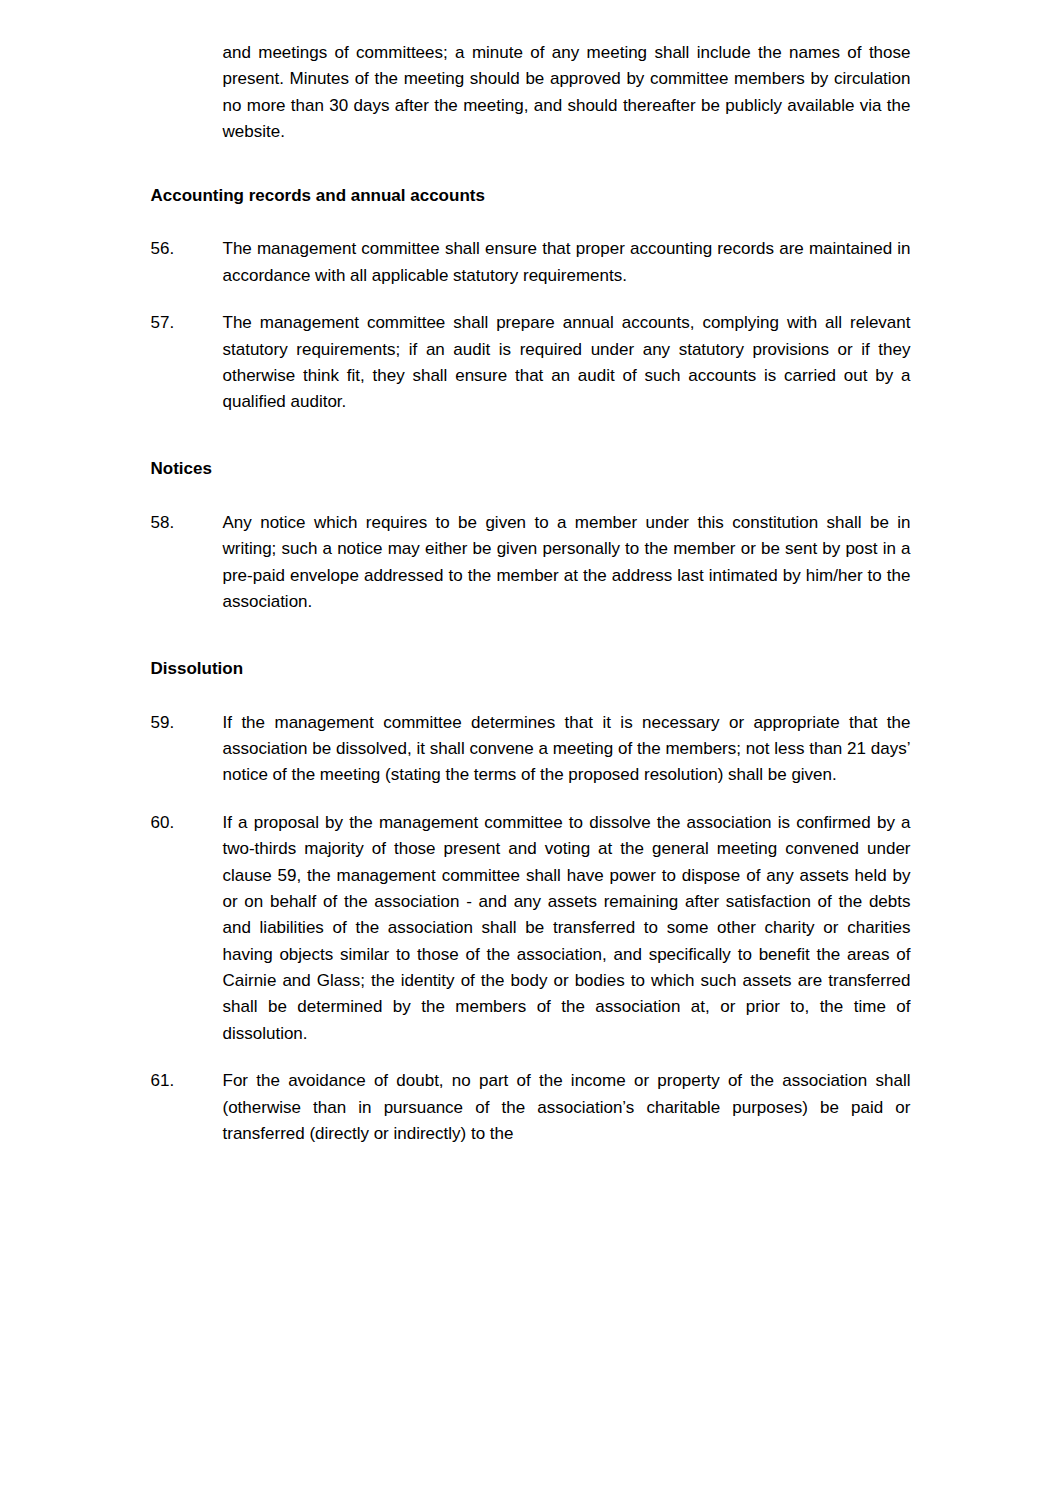and meetings of committees; a minute of any meeting shall include the names of those present. Minutes of the meeting should be approved by committee members by circulation no more than 30 days after the meeting, and should thereafter be publicly available via the website.
Accounting records and annual accounts
56. The management committee shall ensure that proper accounting records are maintained in accordance with all applicable statutory requirements.
57. The management committee shall prepare annual accounts, complying with all relevant statutory requirements; if an audit is required under any statutory provisions or if they otherwise think fit, they shall ensure that an audit of such accounts is carried out by a qualified auditor.
Notices
58. Any notice which requires to be given to a member under this constitution shall be in writing; such a notice may either be given personally to the member or be sent by post in a pre-paid envelope addressed to the member at the address last intimated by him/her to the association.
Dissolution
59. If the management committee determines that it is necessary or appropriate that the association be dissolved, it shall convene a meeting of the members; not less than 21 days’ notice of the meeting (stating the terms of the proposed resolution) shall be given.
60. If a proposal by the management committee to dissolve the association is confirmed by a two-thirds majority of those present and voting at the general meeting convened under clause 59, the management committee shall have power to dispose of any assets held by or on behalf of the association - and any assets remaining after satisfaction of the debts and liabilities of the association shall be transferred to some other charity or charities having objects similar to those of the association, and specifically to benefit the areas of Cairnie and Glass; the identity of the body or bodies to which such assets are transferred shall be determined by the members of the association at, or prior to, the time of dissolution.
61. For the avoidance of doubt, no part of the income or property of the association shall (otherwise than in pursuance of the association’s charitable purposes) be paid or transferred (directly or indirectly) to the